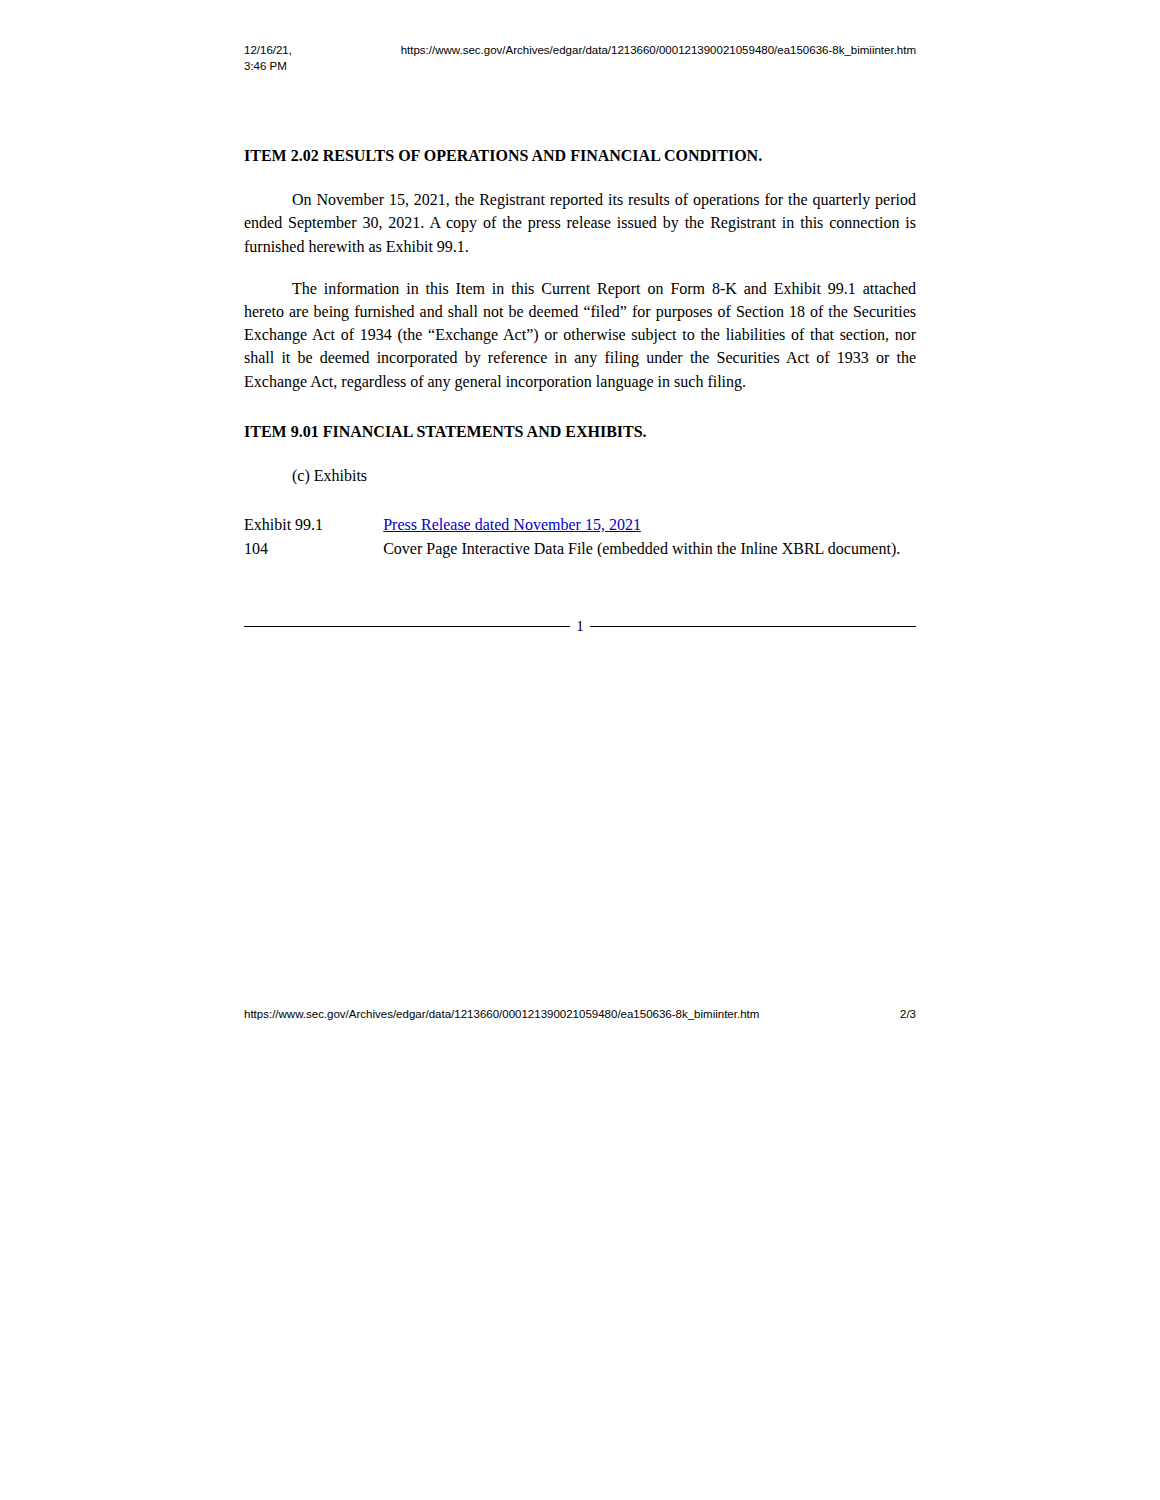12/16/21, 3:46 PM https://www.sec.gov/Archives/edgar/data/1213660/000121390021059480/ea150636-8k_bimiinter.htm
ITEM 2.02 RESULTS OF OPERATIONS AND FINANCIAL CONDITION.
On November 15, 2021, the Registrant reported its results of operations for the quarterly period ended September 30, 2021. A copy of the press release issued by the Registrant in this connection is furnished herewith as Exhibit 99.1.
The information in this Item in this Current Report on Form 8-K and Exhibit 99.1 attached hereto are being furnished and shall not be deemed “filed” for purposes of Section 18 of the Securities Exchange Act of 1934 (the “Exchange Act”) or otherwise subject to the liabilities of that section, nor shall it be deemed incorporated by reference in any filing under the Securities Act of 1933 or the Exchange Act, regardless of any general incorporation language in such filing.
ITEM 9.01 FINANCIAL STATEMENTS AND EXHIBITS.
(c) Exhibits
| Exhibit 99.1 | Press Release dated November 15, 2021 |
| 104 | Cover Page Interactive Data File (embedded within the Inline XBRL document). |
1
https://www.sec.gov/Archives/edgar/data/1213660/000121390021059480/ea150636-8k_bimiinter.htm 2/3